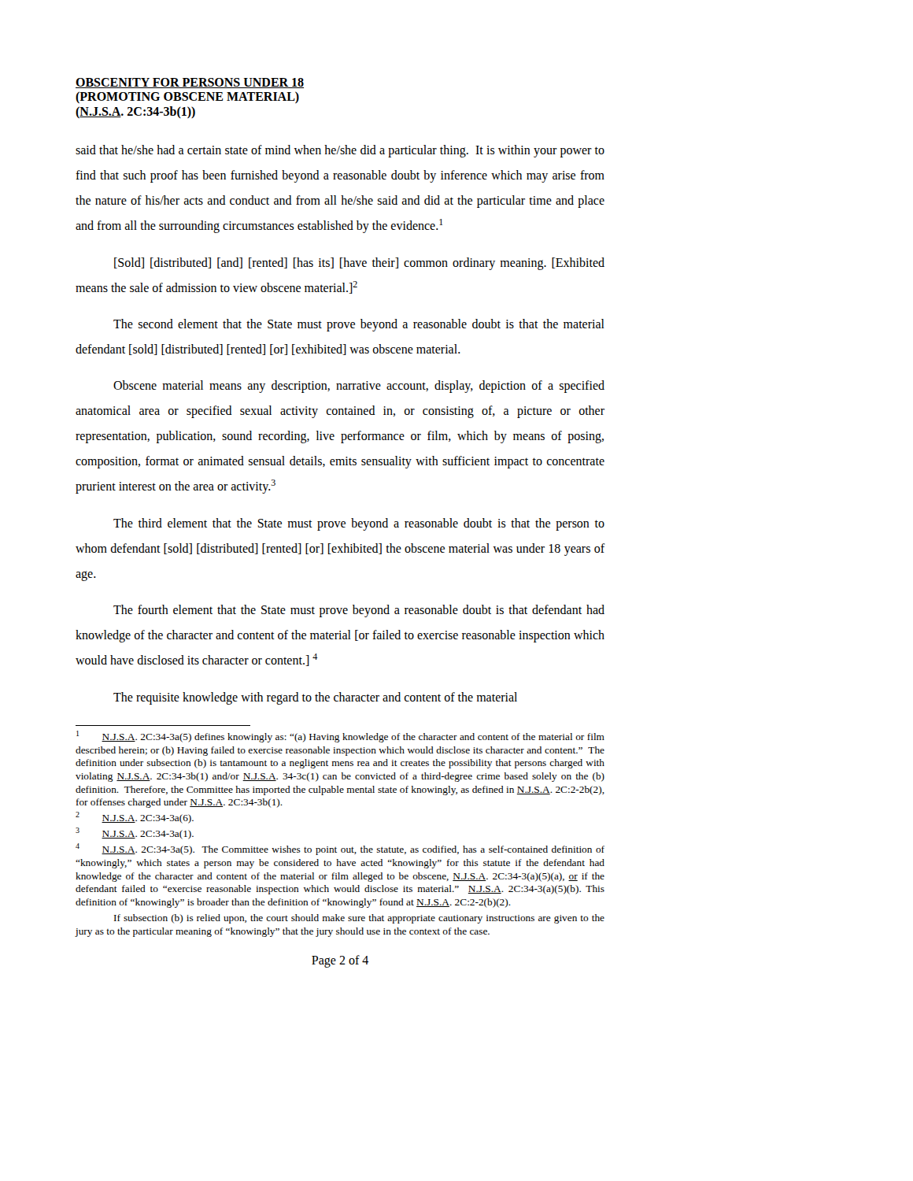OBSCENITY FOR PERSONS UNDER 18 (PROMOTING OBSCENE MATERIAL) (N.J.S.A. 2C:34-3b(1))
said that he/she had a certain state of mind when he/she did a particular thing. It is within your power to find that such proof has been furnished beyond a reasonable doubt by inference which may arise from the nature of his/her acts and conduct and from all he/she said and did at the particular time and place and from all the surrounding circumstances established by the evidence.1
[Sold] [distributed] [and] [rented] [has its] [have their] common ordinary meaning. [Exhibited means the sale of admission to view obscene material.]2
The second element that the State must prove beyond a reasonable doubt is that the material defendant [sold] [distributed] [rented] [or] [exhibited] was obscene material.
Obscene material means any description, narrative account, display, depiction of a specified anatomical area or specified sexual activity contained in, or consisting of, a picture or other representation, publication, sound recording, live performance or film, which by means of posing, composition, format or animated sensual details, emits sensuality with sufficient impact to concentrate prurient interest on the area or activity.3
The third element that the State must prove beyond a reasonable doubt is that the person to whom defendant [sold] [distributed] [rented] [or] [exhibited] the obscene material was under 18 years of age.
The fourth element that the State must prove beyond a reasonable doubt is that defendant had knowledge of the character and content of the material [or failed to exercise reasonable inspection which would have disclosed its character or content.] 4
The requisite knowledge with regard to the character and content of the material
1 N.J.S.A. 2C:34-3a(5) defines knowingly as: “(a) Having knowledge of the character and content of the material or film described herein; or (b) Having failed to exercise reasonable inspection which would disclose its character and content.” The definition under subsection (b) is tantamount to a negligent mens rea and it creates the possibility that persons charged with violating N.J.S.A. 2C:34-3b(1) and/or N.J.S.A. 34-3c(1) can be convicted of a third-degree crime based solely on the (b) definition. Therefore, the Committee has imported the culpable mental state of knowingly, as defined in N.J.S.A. 2C:2-2b(2), for offenses charged under N.J.S.A. 2C:34-3b(1).
2 N.J.S.A. 2C:34-3a(6).
3 N.J.S.A. 2C:34-3a(1).
4 N.J.S.A. 2C:34-3a(5). The Committee wishes to point out, the statute, as codified, has a self-contained definition of “knowingly,” which states a person may be considered to have acted “knowingly” for this statute if the defendant had knowledge of the character and content of the material or film alleged to be obscene, N.J.S.A. 2C:34-3(a)(5)(a), or if the defendant failed to “exercise reasonable inspection which would disclose its material.” N.J.S.A. 2C:34-3(a)(5)(b). This definition of “knowingly” is broader than the definition of “knowingly” found at N.J.S.A. 2C:2-2(b)(2).
If subsection (b) is relied upon, the court should make sure that appropriate cautionary instructions are given to the jury as to the particular meaning of “knowingly” that the jury should use in the context of the case.
Page 2 of 4